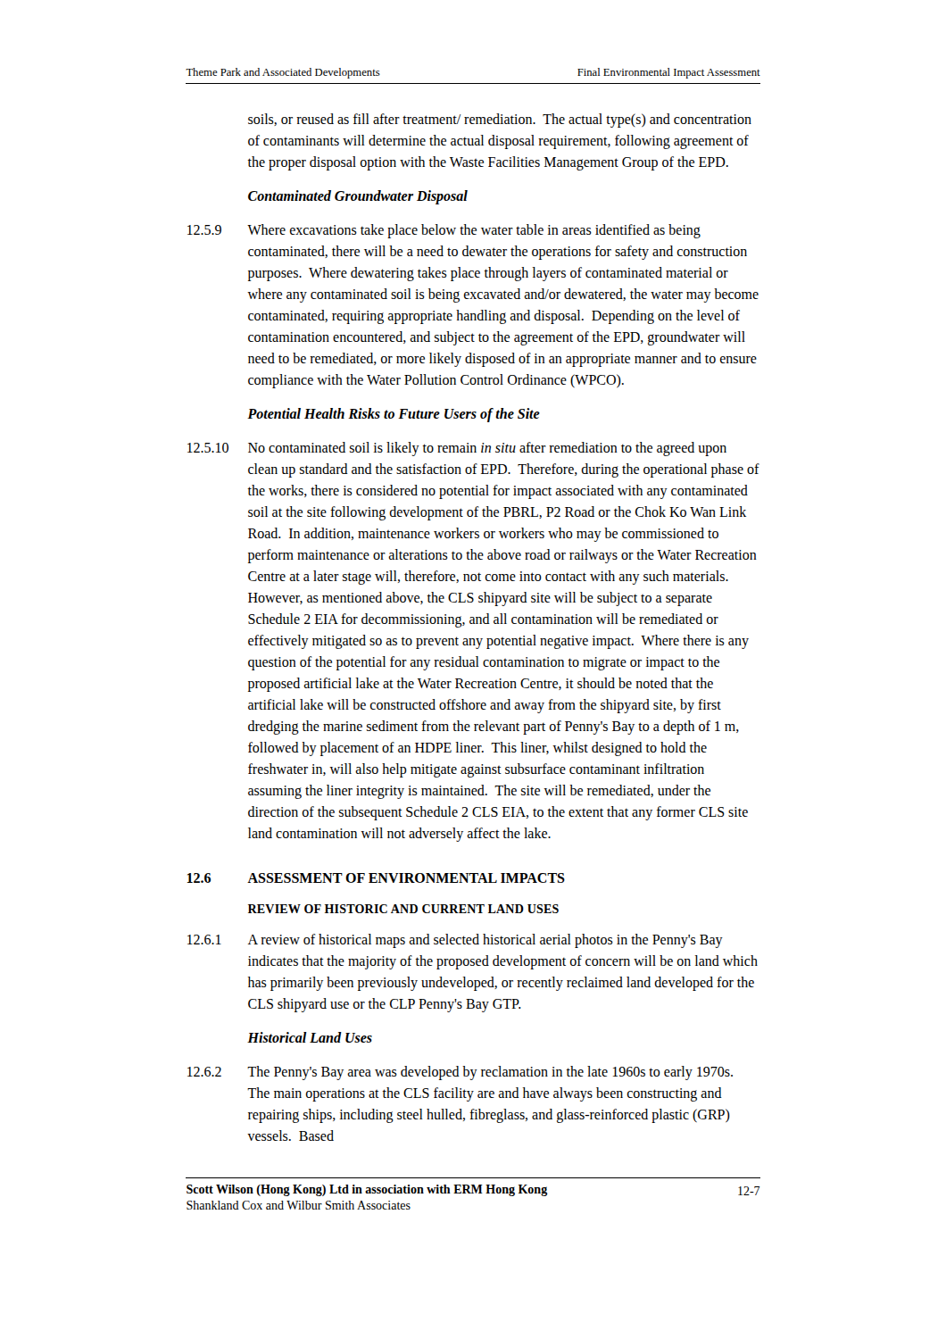Theme Park and Associated Developments
Final Environmental Impact Assessment
soils, or reused as fill after treatment/ remediation. The actual type(s) and concentration of contaminants will determine the actual disposal requirement, following agreement of the proper disposal option with the Waste Facilities Management Group of the EPD.
Contaminated Groundwater Disposal
12.5.9
Where excavations take place below the water table in areas identified as being contaminated, there will be a need to dewater the operations for safety and construction purposes. Where dewatering takes place through layers of contaminated material or where any contaminated soil is being excavated and/or dewatered, the water may become contaminated, requiring appropriate handling and disposal. Depending on the level of contamination encountered, and subject to the agreement of the EPD, groundwater will need to be remediated, or more likely disposed of in an appropriate manner and to ensure compliance with the Water Pollution Control Ordinance (WPCO).
Potential Health Risks to Future Users of the Site
12.5.10
No contaminated soil is likely to remain in situ after remediation to the agreed upon clean up standard and the satisfaction of EPD. Therefore, during the operational phase of the works, there is considered no potential for impact associated with any contaminated soil at the site following development of the PBRL, P2 Road or the Chok Ko Wan Link Road. In addition, maintenance workers or workers who may be commissioned to perform maintenance or alterations to the above road or railways or the Water Recreation Centre at a later stage will, therefore, not come into contact with any such materials. However, as mentioned above, the CLS shipyard site will be subject to a separate Schedule 2 EIA for decommissioning, and all contamination will be remediated or effectively mitigated so as to prevent any potential negative impact. Where there is any question of the potential for any residual contamination to migrate or impact to the proposed artificial lake at the Water Recreation Centre, it should be noted that the artificial lake will be constructed offshore and away from the shipyard site, by first dredging the marine sediment from the relevant part of Penny's Bay to a depth of 1 m, followed by placement of an HDPE liner. This liner, whilst designed to hold the freshwater in, will also help mitigate against subsurface contaminant infiltration assuming the liner integrity is maintained. The site will be remediated, under the direction of the subsequent Schedule 2 CLS EIA, to the extent that any former CLS site land contamination will not adversely affect the lake.
12.6 ASSESSMENT OF ENVIRONMENTAL IMPACTS
REVIEW OF HISTORIC AND CURRENT LAND USES
12.6.1
A review of historical maps and selected historical aerial photos in the Penny's Bay indicates that the majority of the proposed development of concern will be on land which has primarily been previously undeveloped, or recently reclaimed land developed for the CLS shipyard use or the CLP Penny's Bay GTP.
Historical Land Uses
12.6.2
The Penny's Bay area was developed by reclamation in the late 1960s to early 1970s. The main operations at the CLS facility are and have always been constructing and repairing ships, including steel hulled, fibreglass, and glass-reinforced plastic (GRP) vessels. Based
Scott Wilson (Hong Kong) Ltd in association with ERM Hong Kong
Shankland Cox and Wilbur Smith Associates
12-7